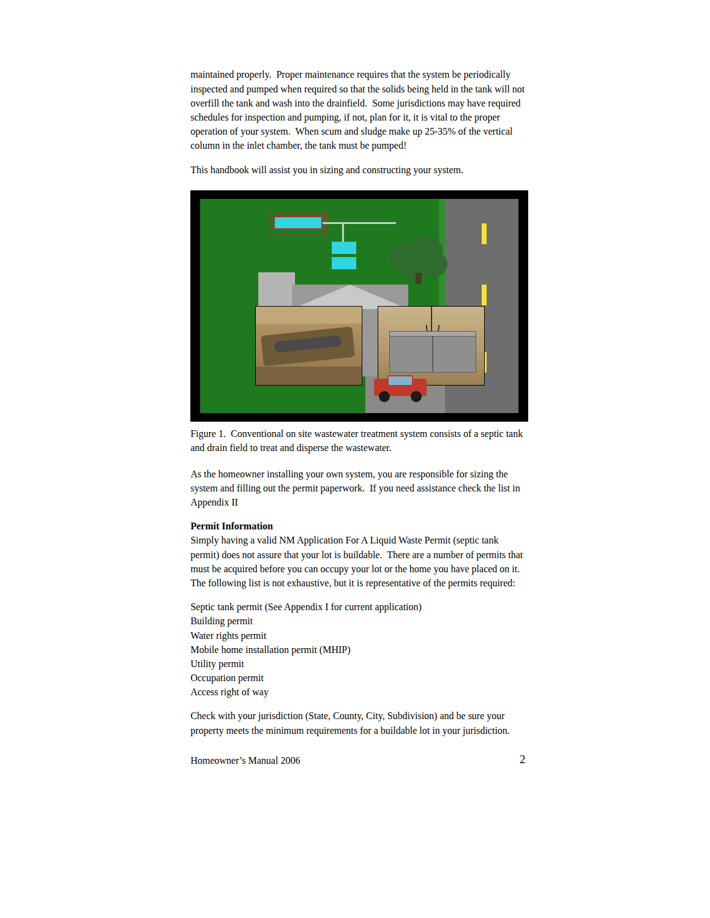maintained properly. Proper maintenance requires that the system be periodically inspected and pumped when required so that the solids being held in the tank will not overfill the tank and wash into the drainfield. Some jurisdictions may have required schedules for inspection and pumping, if not, plan for it, it is vital to the proper operation of your system. When scum and sludge make up 25-35% of the vertical column in the inlet chamber, the tank must be pumped!
This handbook will assist you in sizing and constructing your system.
Figure 1. Conventional on site wastewater treatment system consists of a septic tank and drain field to treat and disperse the wastewater.
As the homeowner installing your own system, you are responsible for sizing the system and filling out the permit paperwork. If you need assistance check the list in Appendix II
Permit Information
Simply having a valid NM Application For A Liquid Waste Permit (septic tank permit) does not assure that your lot is buildable. There are a number of permits that must be acquired before you can occupy your lot or the home you have placed on it. The following list is not exhaustive, but it is representative of the permits required:
Septic tank permit (See Appendix I for current application)
Building permit
Water rights permit
Mobile home installation permit (MHIP)
Utility permit
Occupation permit
Access right of way
Check with your jurisdiction (State, County, City, Subdivision) and be sure your property meets the minimum requirements for a buildable lot in your jurisdiction.
Homeowner’s Manual 2006
2